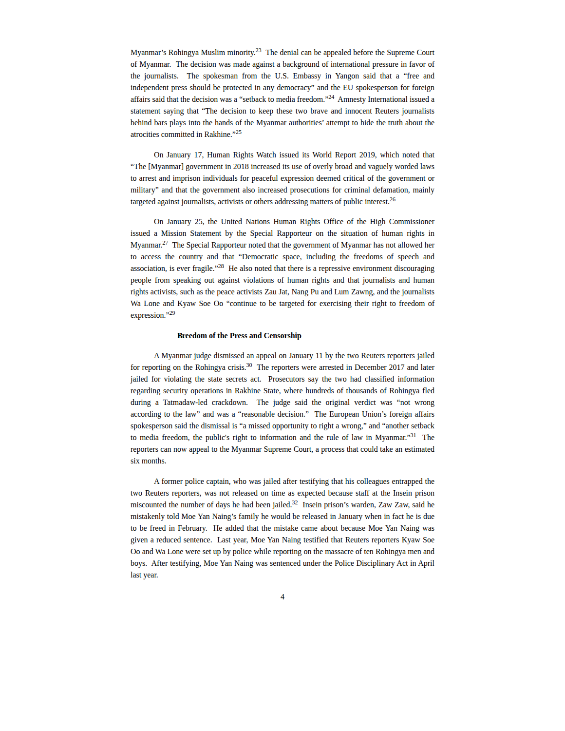Myanmar’s Rohingya Muslim minority.23 The denial can be appealed before the Supreme Court of Myanmar. The decision was made against a background of international pressure in favor of the journalists. The spokesman from the U.S. Embassy in Yangon said that a “free and independent press should be protected in any democracy” and the EU spokesperson for foreign affairs said that the decision was a “setback to media freedom.”24 Amnesty International issued a statement saying that “The decision to keep these two brave and innocent Reuters journalists behind bars plays into the hands of the Myanmar authorities’ attempt to hide the truth about the atrocities committed in Rakhine.”25
On January 17, Human Rights Watch issued its World Report 2019, which noted that “The [Myanmar] government in 2018 increased its use of overly broad and vaguely worded laws to arrest and imprison individuals for peaceful expression deemed critical of the government or military” and that the government also increased prosecutions for criminal defamation, mainly targeted against journalists, activists or others addressing matters of public interest.26
On January 25, the United Nations Human Rights Office of the High Commissioner issued a Mission Statement by the Special Rapporteur on the situation of human rights in Myanmar.27 The Special Rapporteur noted that the government of Myanmar has not allowed her to access the country and that “Democratic space, including the freedoms of speech and association, is ever fragile.”28 He also noted that there is a repressive environment discouraging people from speaking out against violations of human rights and that journalists and human rights activists, such as the peace activists Zau Jat, Nang Pu and Lum Zawng, and the journalists Wa Lone and Kyaw Soe Oo “continue to be targeted for exercising their right to freedom of expression.”29
B. Freedom of the Press and Censorship
A Myanmar judge dismissed an appeal on January 11 by the two Reuters reporters jailed for reporting on the Rohingya crisis.30 The reporters were arrested in December 2017 and later jailed for violating the state secrets act. Prosecutors say the two had classified information regarding security operations in Rakhine State, where hundreds of thousands of Rohingya fled during a Tatmadaw-led crackdown. The judge said the original verdict was “not wrong according to the law” and was a “reasonable decision.” The European Union’s foreign affairs spokesperson said the dismissal is “a missed opportunity to right a wrong,” and “another setback to media freedom, the public's right to information and the rule of law in Myanmar.”31 The reporters can now appeal to the Myanmar Supreme Court, a process that could take an estimated six months.
A former police captain, who was jailed after testifying that his colleagues entrapped the two Reuters reporters, was not released on time as expected because staff at the Insein prison miscounted the number of days he had been jailed.32 Insein prison’s warden, Zaw Zaw, said he mistakenly told Moe Yan Naing’s family he would be released in January when in fact he is due to be freed in February. He added that the mistake came about because Moe Yan Naing was given a reduced sentence. Last year, Moe Yan Naing testified that Reuters reporters Kyaw Soe Oo and Wa Lone were set up by police while reporting on the massacre of ten Rohingya men and boys. After testifying, Moe Yan Naing was sentenced under the Police Disciplinary Act in April last year.
4